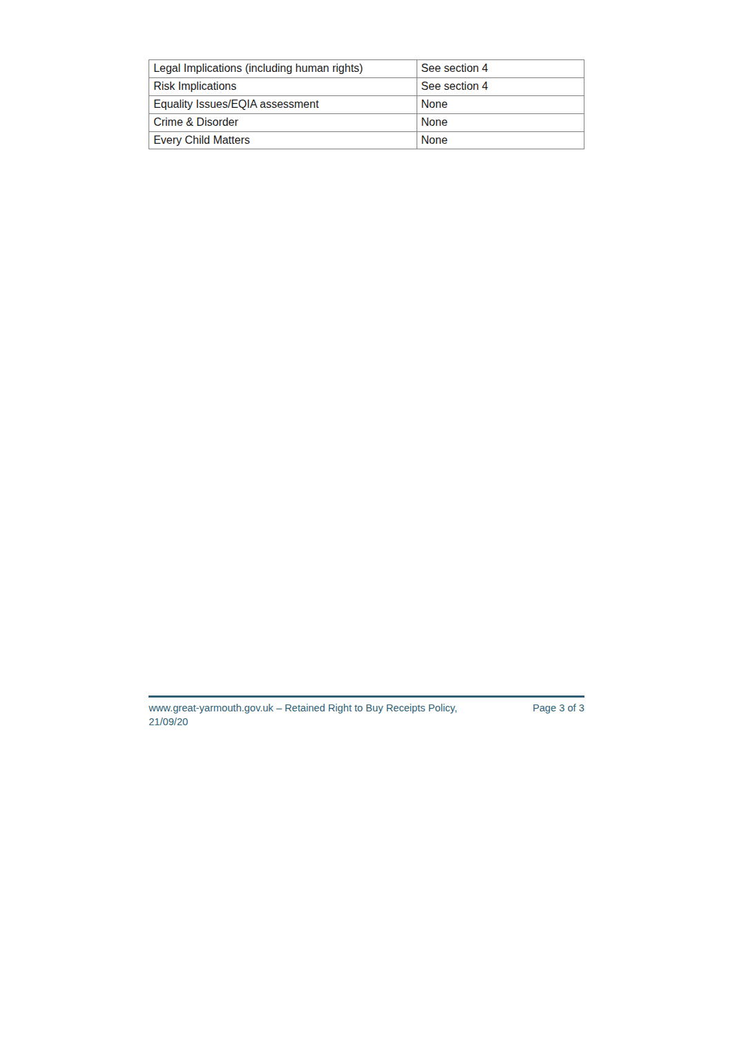| Legal Implications (including human rights) | See section 4 |
| Risk Implications | See section 4 |
| Equality Issues/EQIA assessment | None |
| Crime & Disorder | None |
| Every Child Matters | None |
www.great-yarmouth.gov.uk – Retained Right to Buy Receipts Policy, 21/09/20
Page 3 of 3